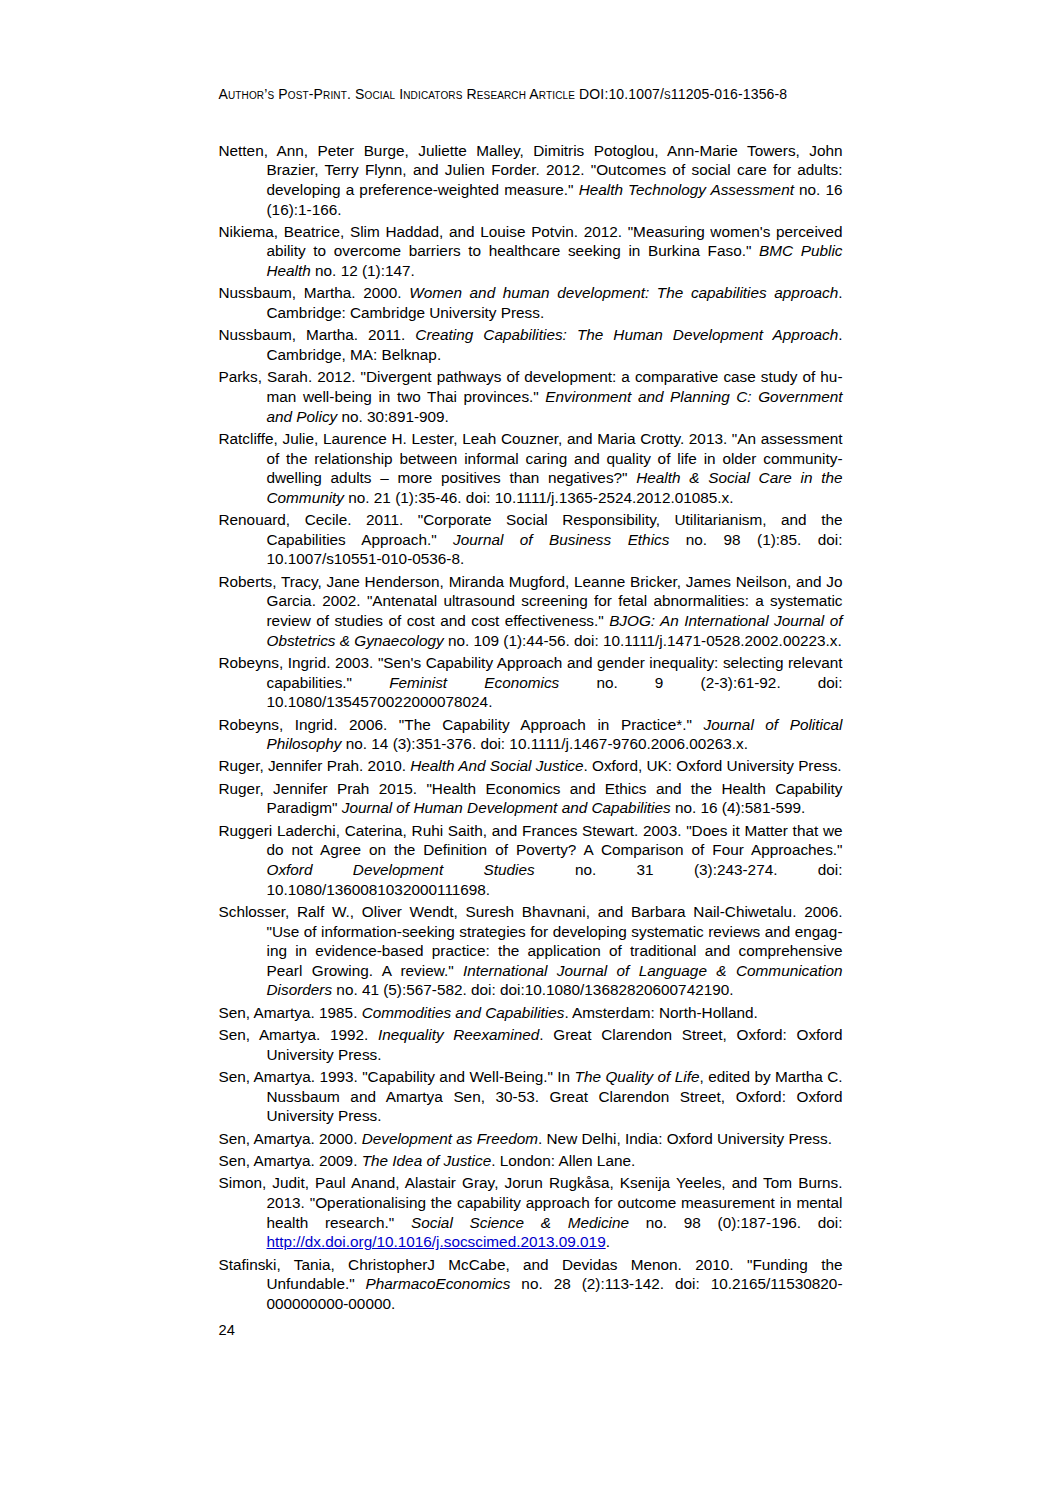Author’s Post-Print. Social Indicators Research Article DOI:10.1007/s11205-016-1356-8
Netten, Ann, Peter Burge, Juliette Malley, Dimitris Potoglou, Ann-Marie Towers, John Brazier, Terry Flynn, and Julien Forder. 2012. "Outcomes of social care for adults: developing a preference-weighted measure." Health Technology Assessment no. 16 (16):1-166.
Nikiema, Beatrice, Slim Haddad, and Louise Potvin. 2012. "Measuring women's perceived ability to overcome barriers to healthcare seeking in Burkina Faso." BMC Public Health no. 12 (1):147.
Nussbaum, Martha. 2000. Women and human development: The capabilities approach. Cambridge: Cambridge University Press.
Nussbaum, Martha. 2011. Creating Capabilities: The Human Development Approach. Cambridge, MA: Belknap.
Parks, Sarah. 2012. "Divergent pathways of development: a comparative case study of human well-being in two Thai provinces." Environment and Planning C: Government and Policy no. 30:891-909.
Ratcliffe, Julie, Laurence H. Lester, Leah Couzner, and Maria Crotty. 2013. "An assessment of the relationship between informal caring and quality of life in older community-dwelling adults – more positives than negatives?" Health & Social Care in the Community no. 21 (1):35-46. doi: 10.1111/j.1365-2524.2012.01085.x.
Renouard, Cecile. 2011. "Corporate Social Responsibility, Utilitarianism, and the Capabilities Approach." Journal of Business Ethics no. 98 (1):85. doi: 10.1007/s10551-010-0536-8.
Roberts, Tracy, Jane Henderson, Miranda Mugford, Leanne Bricker, James Neilson, and Jo Garcia. 2002. "Antenatal ultrasound screening for fetal abnormalities: a systematic review of studies of cost and cost effectiveness." BJOG: An International Journal of Obstetrics & Gynaecology no. 109 (1):44-56. doi: 10.1111/j.1471-0528.2002.00223.x.
Robeyns, Ingrid. 2003. "Sen's Capability Approach and gender inequality: selecting relevant capabilities." Feminist Economics no. 9 (2-3):61-92. doi: 10.1080/1354570022000078024.
Robeyns, Ingrid. 2006. "The Capability Approach in Practice*." Journal of Political Philosophy no. 14 (3):351-376. doi: 10.1111/j.1467-9760.2006.00263.x.
Ruger, Jennifer Prah. 2010. Health And Social Justice. Oxford, UK: Oxford University Press.
Ruger, Jennifer Prah 2015. "Health Economics and Ethics and the Health Capability Paradigm" Journal of Human Development and Capabilities no. 16 (4):581-599.
Ruggeri Laderchi, Caterina, Ruhi Saith, and Frances Stewart. 2003. "Does it Matter that we do not Agree on the Definition of Poverty? A Comparison of Four Approaches." Oxford Development Studies no. 31 (3):243-274. doi: 10.1080/1360081032000111698.
Schlosser, Ralf W., Oliver Wendt, Suresh Bhavnani, and Barbara Nail-Chiwetalu. 2006. "Use of information-seeking strategies for developing systematic reviews and engaging in evidence-based practice: the application of traditional and comprehensive Pearl Growing. A review." International Journal of Language & Communication Disorders no. 41 (5):567-582. doi: doi:10.1080/13682820600742190.
Sen, Amartya. 1985. Commodities and Capabilities. Amsterdam: North-Holland.
Sen, Amartya. 1992. Inequality Reexamined. Great Clarendon Street, Oxford: Oxford University Press.
Sen, Amartya. 1993. "Capability and Well-Being." In The Quality of Life, edited by Martha C. Nussbaum and Amartya Sen, 30-53. Great Clarendon Street, Oxford: Oxford University Press.
Sen, Amartya. 2000. Development as Freedom. New Delhi, India: Oxford University Press.
Sen, Amartya. 2009. The Idea of Justice. London: Allen Lane.
Simon, Judit, Paul Anand, Alastair Gray, Jorun Rugkåsa, Ksenija Yeeles, and Tom Burns. 2013. "Operationalising the capability approach for outcome measurement in mental health research." Social Science & Medicine no. 98 (0):187-196. doi: http://dx.doi.org/10.1016/j.socscimed.2013.09.019.
Stafinski, Tania, ChristopherJ McCabe, and Devidas Menon. 2010. "Funding the Unfundable." PharmacoEconomics no. 28 (2):113-142. doi: 10.2165/11530820-000000000-00000.
24